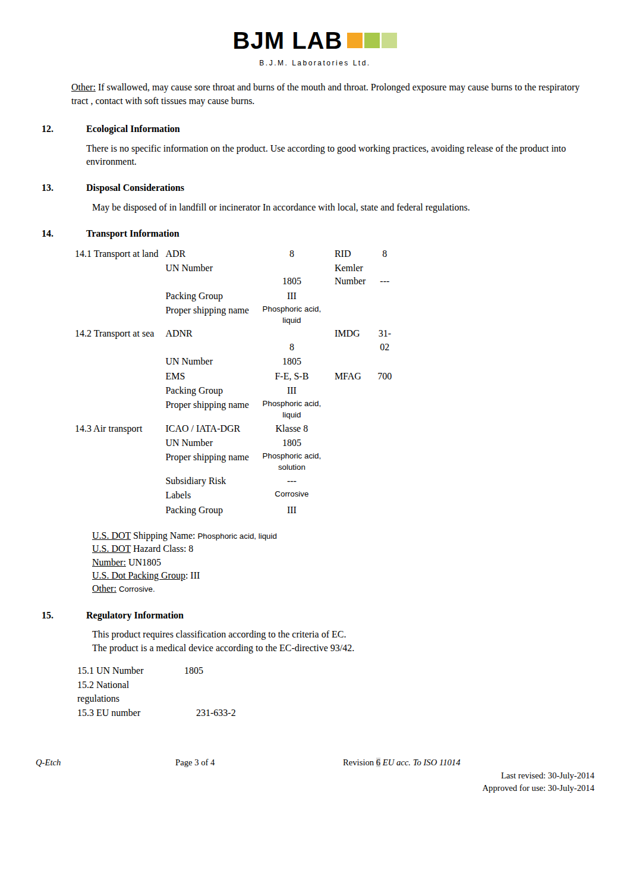BJM LAB
B.J.M. Laboratories Ltd.
Other: If swallowed, may cause sore throat and burns of the mouth and throat. Prolonged exposure may cause burns to the respiratory tract , contact with soft tissues may cause burns.
12.
Ecological Information
There is no specific information on the product. Use according to good working practices, avoiding release of the product into environment.
13.
Disposal Considerations
May be disposed of in landfill or incinerator In accordance with local, state and federal regulations.
14.
Transport Information
| 14.1 Transport at land | ADR | 8 | RID | 8 |
| | UN Number | 1805 | Kemler Number | --- |
| | Packing Group | III | | |
| | Proper shipping name | Phosphoric acid, liquid | | |
| 14.2 Transport at sea | ADNR | 8 | IMDG | 31- 02 |
| | UN Number | 1805 | | |
| | EMS | F-E, S-B | MFAG | 700 |
| | Packing Group | III | | |
| | Proper shipping name | Phosphoric acid, liquid | | |
| 14.3 Air transport | ICAO / IATA-DGR | Klasse 8 | | |
| | UN Number | 1805 | | |
| | Proper shipping name | Phosphoric acid, solution | | |
| | Subsidiary Risk | --- | | |
| | Labels | Corrosive | | |
| | Packing Group | III | | |
U.S. DOT Shipping Name: Phosphoric acid, liquid
U.S. DOT Hazard Class: 8
Number: UN1805
U.S. Dot Packing Group: III
Other: Corrosive.
15.
Regulatory Information
This product requires classification according to the criteria of EC.
The product is a medical device according to the EC-directive 93/42.
| 15.1 UN Number | 1805 |
| 15.2 National regulations | |
| 15.3 EU number | 231-633-2 |
Q-Etch
Page 3 of 4
Revision 6 EU acc. To ISO 11014
Last revised: 30-July-2014
Approved for use: 30-July-2014